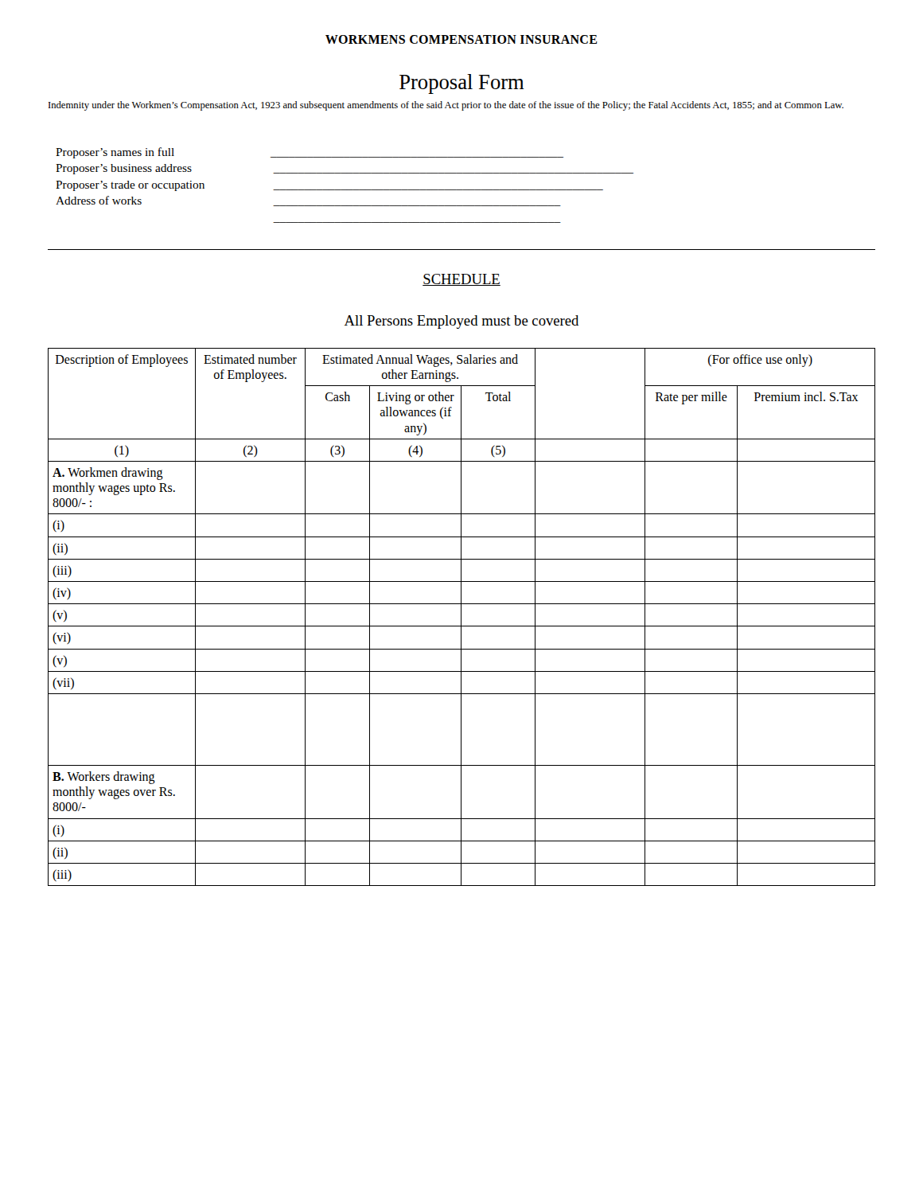WORKMENS COMPENSATION INSURANCE
Proposal Form
Indemnity under the Workmen’s Compensation Act, 1923 and subsequent amendments of the said Act prior to the date of the issue of the Policy; the Fatal Accidents Act, 1855; and at Common Law.
| Proposer’s names in full | _______________________________________________ _ |
| Proposer’s business address | _______________________________________________ ____________ |
| Proposer’s trade or occupation | _______________________________________________ _______ |
| Address of works | _______________________________________________ |
| | _______________________________________________ |
SCHEDULE
All Persons Employed must be covered
| Description of Employees | Estimated number of Employees. | Estimated Annual Wages, Salaries and other Earnings. | | (For office use only) |
| --- | --- | --- | --- | --- |
| Cash | Living or other allowances (if any) | Total | Rate per mille | Premium incl. S.Tax |
| (1) | (2) | (3) | (4) | (5) | | | |
| A. Workmen drawing monthly wages upto Rs. 8000/- : | | | | | | | |
| (i) | | | | | | | |
| (ii) | | | | | | | |
| (iii) | | | | | | | |
| (iv) | | | | | | | |
| (v) | | | | | | | |
| (vi) | | | | | | | |
| (v) | | | | | | | |
| (vii) | | | | | | | |
| B. Workers drawing monthly wages over Rs. 8000/- | | | | | | | |
| (i) | | | | | | | |
| (ii) | | | | | | | |
| (iii) | | | | | | | |